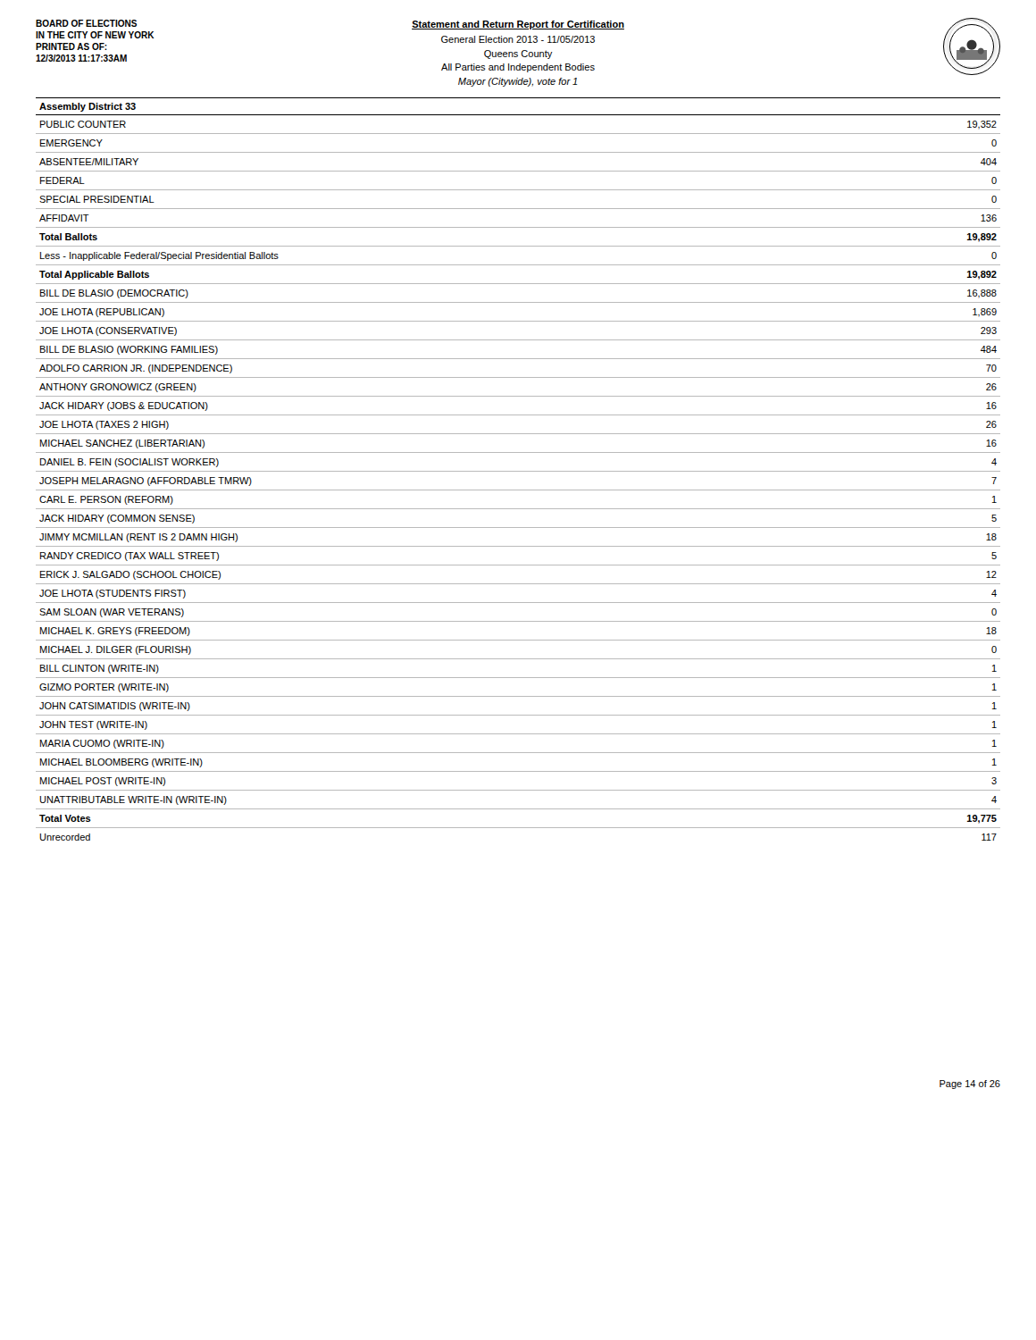BOARD OF ELECTIONS
IN THE CITY OF NEW YORK
PRINTED AS OF:
12/3/2013 11:17:33AM
Statement and Return Report for Certification
General Election 2013 - 11/05/2013
Queens County
All Parties and Independent Bodies
Mayor (Citywide), vote for 1
Assembly District 33
| PUBLIC COUNTER | 19,352 |
| EMERGENCY | 0 |
| ABSENTEE/MILITARY | 404 |
| FEDERAL | 0 |
| SPECIAL PRESIDENTIAL | 0 |
| AFFIDAVIT | 136 |
| Total Ballots | 19,892 |
| Less - Inapplicable Federal/Special Presidential Ballots | 0 |
| Total Applicable Ballots | 19,892 |
| BILL DE BLASIO (DEMOCRATIC) | 16,888 |
| JOE LHOTA (REPUBLICAN) | 1,869 |
| JOE LHOTA (CONSERVATIVE) | 293 |
| BILL DE BLASIO (WORKING FAMILIES) | 484 |
| ADOLFO CARRION JR. (INDEPENDENCE) | 70 |
| ANTHONY GRONOWICZ (GREEN) | 26 |
| JACK HIDARY (JOBS & EDUCATION) | 16 |
| JOE LHOTA (TAXES 2 HIGH) | 26 |
| MICHAEL SANCHEZ (LIBERTARIAN) | 16 |
| DANIEL B. FEIN (SOCIALIST WORKER) | 4 |
| JOSEPH MELARAGNO (AFFORDABLE TMRW) | 7 |
| CARL E. PERSON (REFORM) | 1 |
| JACK HIDARY (COMMON SENSE) | 5 |
| JIMMY MCMILLAN (RENT IS 2 DAMN HIGH) | 18 |
| RANDY CREDICO (TAX WALL STREET) | 5 |
| ERICK J. SALGADO (SCHOOL CHOICE) | 12 |
| JOE LHOTA (STUDENTS FIRST) | 4 |
| SAM SLOAN (WAR VETERANS) | 0 |
| MICHAEL K. GREYS (FREEDOM) | 18 |
| MICHAEL J. DILGER (FLOURISH) | 0 |
| BILL CLINTON (WRITE-IN) | 1 |
| GIZMO PORTER (WRITE-IN) | 1 |
| JOHN CATSIMATIDIS (WRITE-IN) | 1 |
| JOHN TEST (WRITE-IN) | 1 |
| MARIA CUOMO (WRITE-IN) | 1 |
| MICHAEL BLOOMBERG (WRITE-IN) | 1 |
| MICHAEL POST (WRITE-IN) | 3 |
| UNATTRIBUTABLE WRITE-IN (WRITE-IN) | 4 |
| Total Votes | 19,775 |
| Unrecorded | 117 |
Page 14 of 26